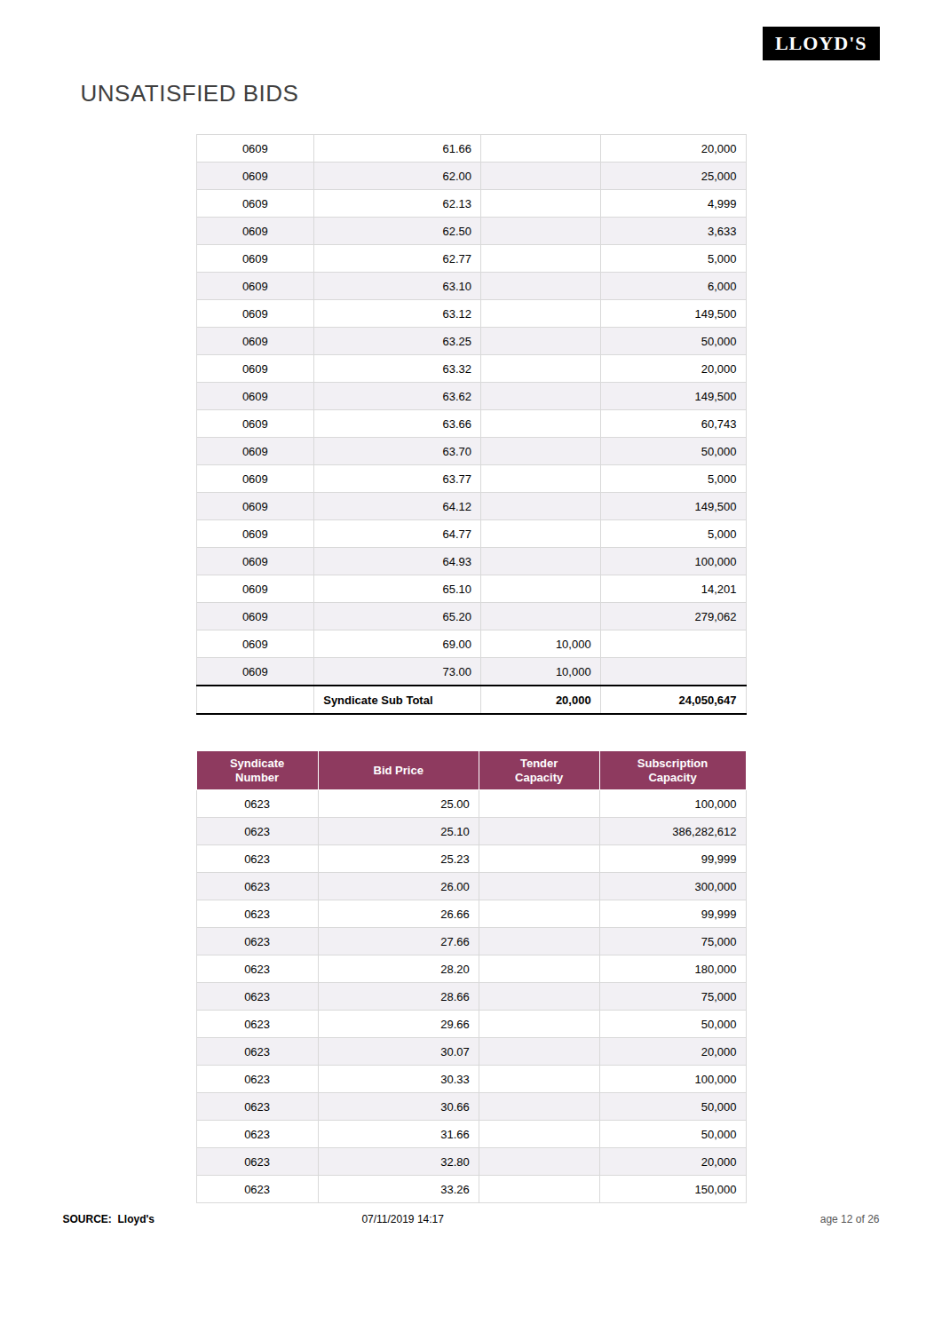LLOYD'S
UNSATISFIED BIDS
| 0609 | 61.66 | | 20,000 |
| 0609 | 62.00 | | 25,000 |
| 0609 | 62.13 | | 4,999 |
| 0609 | 62.50 | | 3,633 |
| 0609 | 62.77 | | 5,000 |
| 0609 | 63.10 | | 6,000 |
| 0609 | 63.12 | | 149,500 |
| 0609 | 63.25 | | 50,000 |
| 0609 | 63.32 | | 20,000 |
| 0609 | 63.62 | | 149,500 |
| 0609 | 63.66 | | 60,743 |
| 0609 | 63.70 | | 50,000 |
| 0609 | 63.77 | | 5,000 |
| 0609 | 64.12 | | 149,500 |
| 0609 | 64.77 | | 5,000 |
| 0609 | 64.93 | | 100,000 |
| 0609 | 65.10 | | 14,201 |
| 0609 | 65.20 | | 279,062 |
| 0609 | 69.00 | 10,000 | |
| 0609 | 73.00 | 10,000 | |
| | Syndicate Sub Total | 20,000 | 24,050,647 |
| Syndicate Number | Bid Price | Tender Capacity | Subscription Capacity |
| --- | --- | --- | --- |
| 0623 | 25.00 | | 100,000 |
| 0623 | 25.10 | | 386,282,612 |
| 0623 | 25.23 | | 99,999 |
| 0623 | 26.00 | | 300,000 |
| 0623 | 26.66 | | 99,999 |
| 0623 | 27.66 | | 75,000 |
| 0623 | 28.20 | | 180,000 |
| 0623 | 28.66 | | 75,000 |
| 0623 | 29.66 | | 50,000 |
| 0623 | 30.07 | | 20,000 |
| 0623 | 30.33 | | 100,000 |
| 0623 | 30.66 | | 50,000 |
| 0623 | 31.66 | | 50,000 |
| 0623 | 32.80 | | 20,000 |
| 0623 | 33.26 | | 150,000 |
SOURCE: Lloyd's 07/11/2019 14:17 age 12 of 26